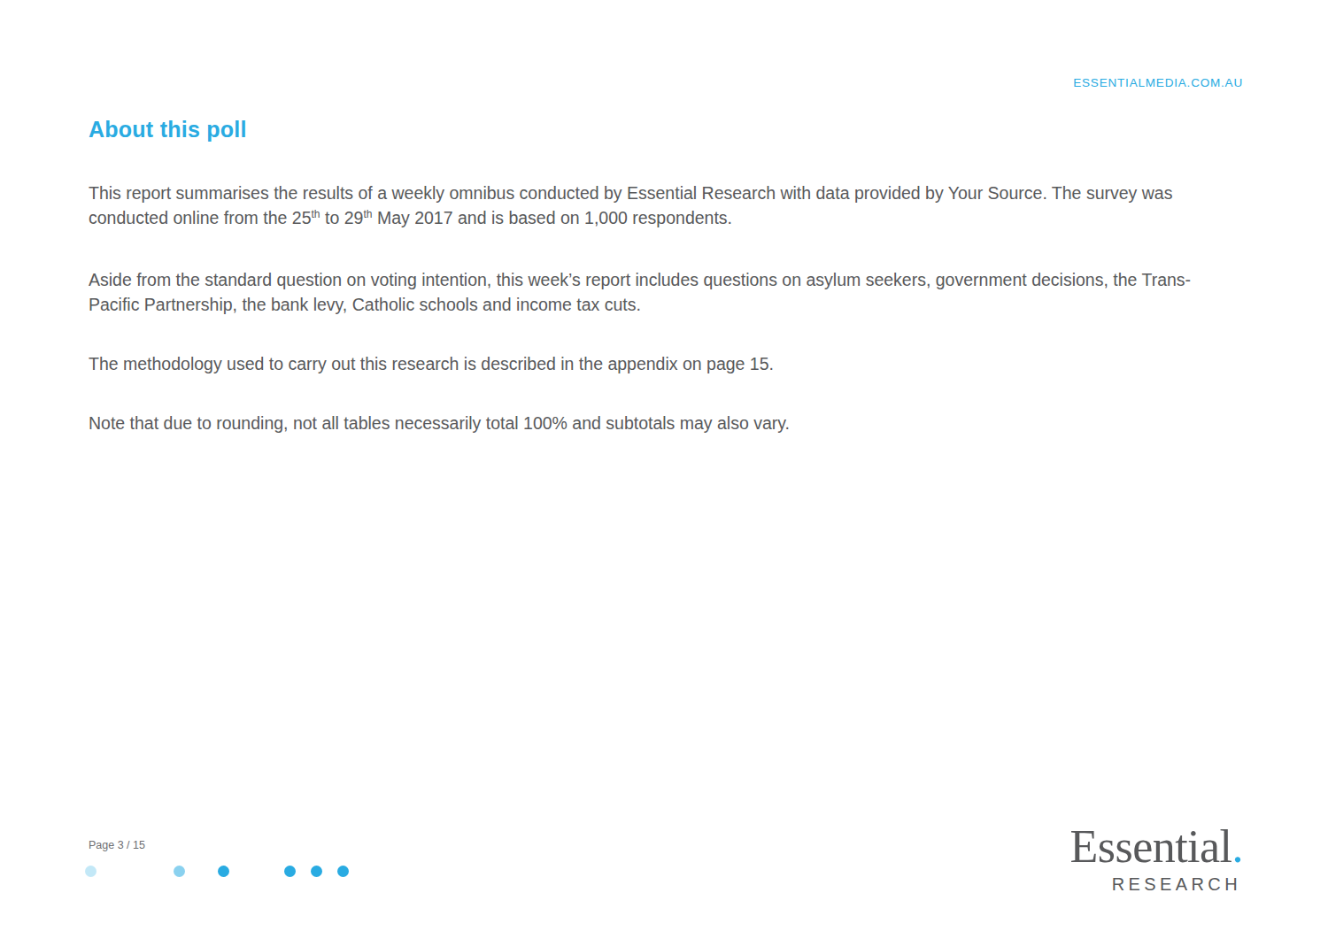ESSENTIALMEDIA.COM.AU
About this poll
This report summarises the results of a weekly omnibus conducted by Essential Research with data provided by Your Source. The survey was conducted online from the 25th to 29th May 2017 and is based on 1,000 respondents.
Aside from the standard question on voting intention, this week’s report includes questions on asylum seekers, government decisions, the Trans-Pacific Partnership, the bank levy, Catholic schools and income tax cuts.
The methodology used to carry out this research is described in the appendix on page 15.
Note that due to rounding, not all tables necessarily total 100% and subtotals may also vary.
Page 3 / 15
Essential.
RESEARCH